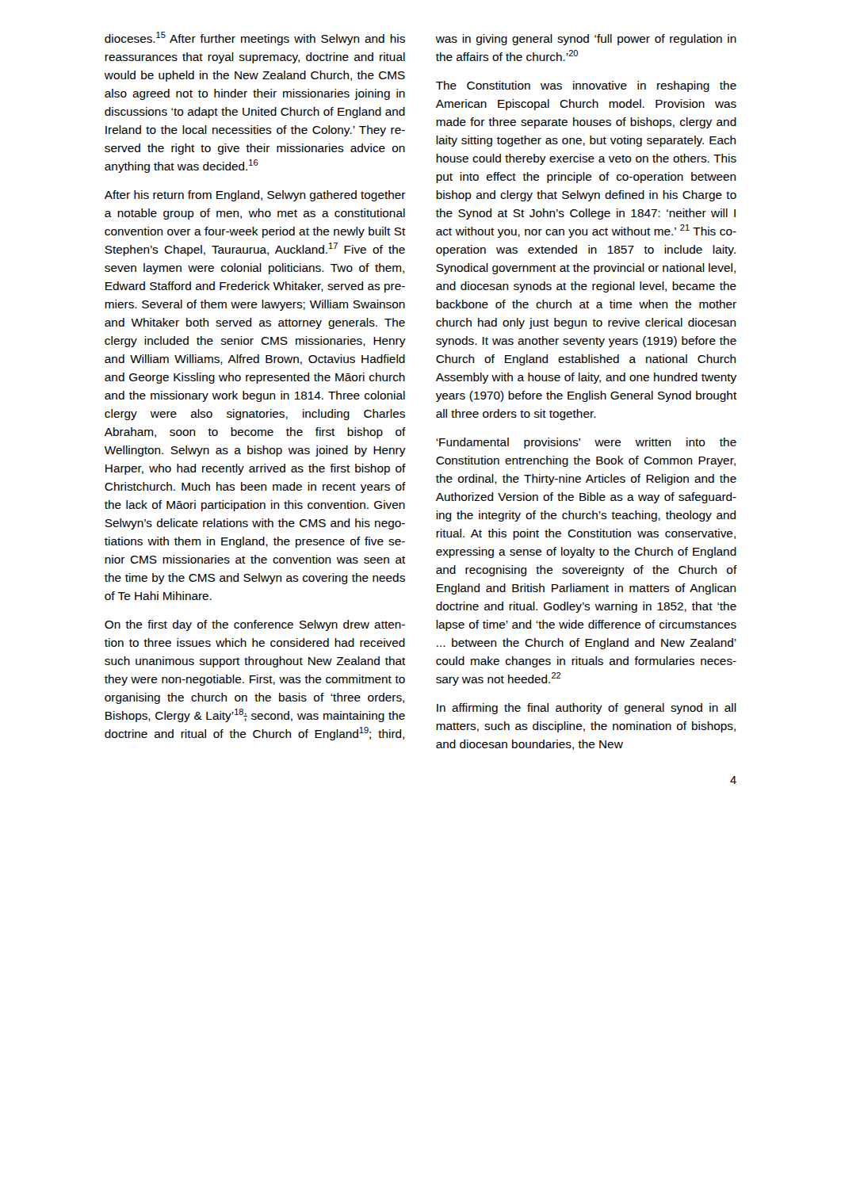dioceses.15 After further meetings with Selwyn and his reassurances that royal supremacy, doctrine and ritual would be upheld in the New Zealand Church, the CMS also agreed not to hinder their missionaries joining in discussions ‘to adapt the United Church of England and Ireland to the local necessities of the Colony.’ They reserved the right to give their missionaries advice on anything that was decided.16
After his return from England, Selwyn gathered together a notable group of men, who met as a constitutional convention over a four-week period at the newly built St Stephen’s Chapel, Tauraurua, Auckland.17 Five of the seven laymen were colonial politicians. Two of them, Edward Stafford and Frederick Whitaker, served as premiers. Several of them were lawyers; William Swainson and Whitaker both served as attorney generals. The clergy included the senior CMS missionaries, Henry and William Williams, Alfred Brown, Octavius Hadfield and George Kissling who represented the Māori church and the missionary work begun in 1814. Three colonial clergy were also signatories, including Charles Abraham, soon to become the first bishop of Wellington. Selwyn as a bishop was joined by Henry Harper, who had recently arrived as the first bishop of Christchurch. Much has been made in recent years of the lack of Māori participation in this convention. Given Selwyn’s delicate relations with the CMS and his negotiations with them in England, the presence of five senior CMS missionaries at the convention was seen at the time by the CMS and Selwyn as covering the needs of Te Hahi Mihinare.
On the first day of the conference Selwyn drew attention to three issues which he considered had received such unanimous support throughout New Zealand that they were non-negotiable. First, was the commitment to organising the church on the basis of ‘three orders, Bishops, Clergy & Laity’18; second, was maintaining the doctrine and ritual of the Church of England19; third, was in giving general synod ‘full power of regulation in the affairs of the church.’20
The Constitution was innovative in reshaping the American Episcopal Church model. Provision was made for three separate houses of bishops, clergy and laity sitting together as one, but voting separately. Each house could thereby exercise a veto on the others. This put into effect the principle of co-operation between bishop and clergy that Selwyn defined in his Charge to the Synod at St John’s College in 1847: ‘neither will I act without you, nor can you act without me.’ 21 This co-operation was extended in 1857 to include laity. Synodical government at the provincial or national level, and diocesan synods at the regional level, became the backbone of the church at a time when the mother church had only just begun to revive clerical diocesan synods. It was another seventy years (1919) before the Church of England established a national Church Assembly with a house of laity, and one hundred twenty years (1970) before the English General Synod brought all three orders to sit together.
‘Fundamental provisions’ were written into the Constitution entrenching the Book of Common Prayer, the ordinal, the Thirty-nine Articles of Religion and the Authorized Version of the Bible as a way of safeguarding the integrity of the church’s teaching, theology and ritual. At this point the Constitution was conservative, expressing a sense of loyalty to the Church of England and recognising the sovereignty of the Church of England and British Parliament in matters of Anglican doctrine and ritual. Godley’s warning in 1852, that ‘the lapse of time’ and ‘the wide difference of circumstances ... between the Church of England and New Zealand’ could make changes in rituals and formularies necessary was not heeded.22
In affirming the final authority of general synod in all matters, such as discipline, the nomination of bishops, and diocesan boundaries, the New
4